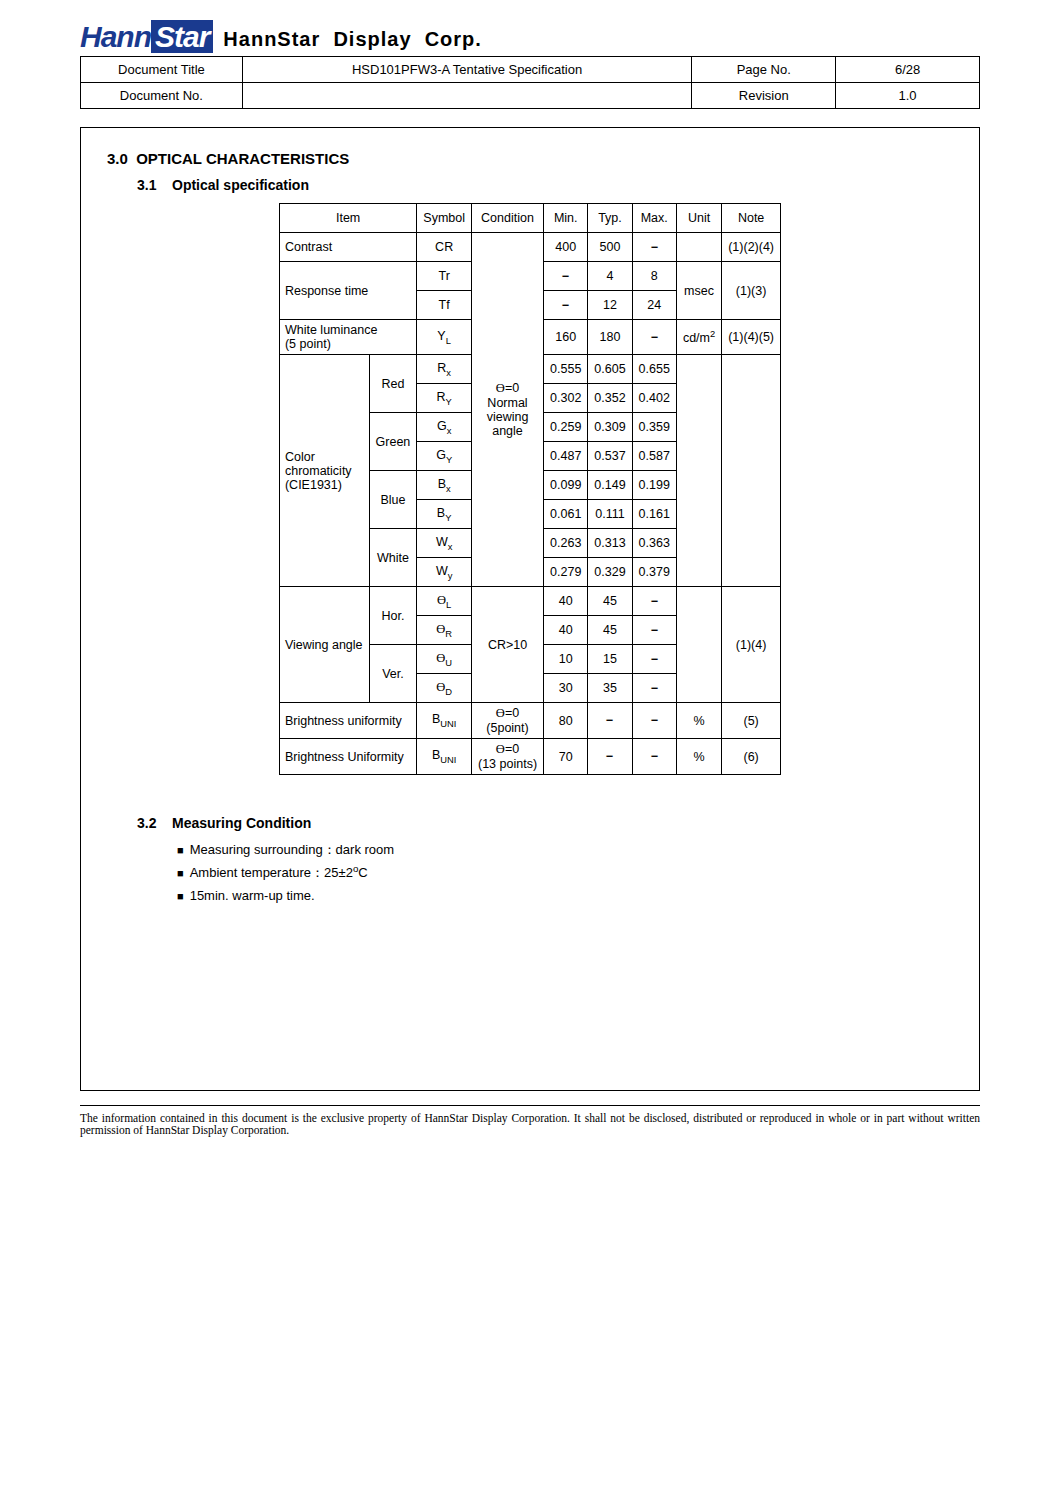Hann Star
HannStar Display Corp.
| Document Title | HSD101PFW3-A Tentative Specification | Page No. | 6/28 |
| Document No. | | Revision | 1.0 |
3.0 OPTICAL CHARACTERISTICS
3.1 Optical specification
| Item | Symbol | Condition | Min. | Typ. | Max. | Unit | Note |
| --- | --- | --- | --- | --- | --- | --- | --- |
| Contrast | CR | ϴ =0 Normal viewing angle | 400 | 500 | － | | (1)(2)(4) |
| Response time | Tr | － | 4 | 8 | msec | (1)(3) |
| Tf | － | 12 | 24 |
| White luminance (5 point) | Y L | 160 | 180 | － | cd/m 2 | (1)(4)(5) |
| Color chromaticity (CIE1931) | Red | R x | 0.555 | 0.605 | 0.655 | | |
| R Y | 0.302 | 0.352 | 0.402 |
| Green | G x | 0.259 | 0.309 | 0.359 |
| G Y | 0.487 | 0.537 | 0.587 |
| Blue | B x | 0.099 | 0.149 | 0.199 |
| B Y | 0.061 | 0.111 | 0.161 |
| White | W x | 0.263 | 0.313 | 0.363 |
| W y | 0.279 | 0.329 | 0.379 |
| Viewing angle | Hor. | ϴ L | CR>10 | 40 | 45 | － | | (1)(4) |
| ϴ R | 40 | 45 | － |
| Ver. | ϴ U | 10 | 15 | － |
| ϴ D | 30 | 35 | － |
| Brightness uniformity | B UNI | ϴ =0 (5point) | 80 | － | － | % | (5) |
| Brightness Uniformity | B UNI | ϴ =0 (13 points) | 70 | － | － | % | (6) |
3.2 Measuring Condition
Measuring surrounding：dark room
Ambient temperature：25±2o C
15min. warm-up time.
The information contained in this document is the exclusive property of HannStar Display Corporation. It shall not be disclosed, distributed or reproduced in whole or in part without written permission of HannStar Display Corporation.